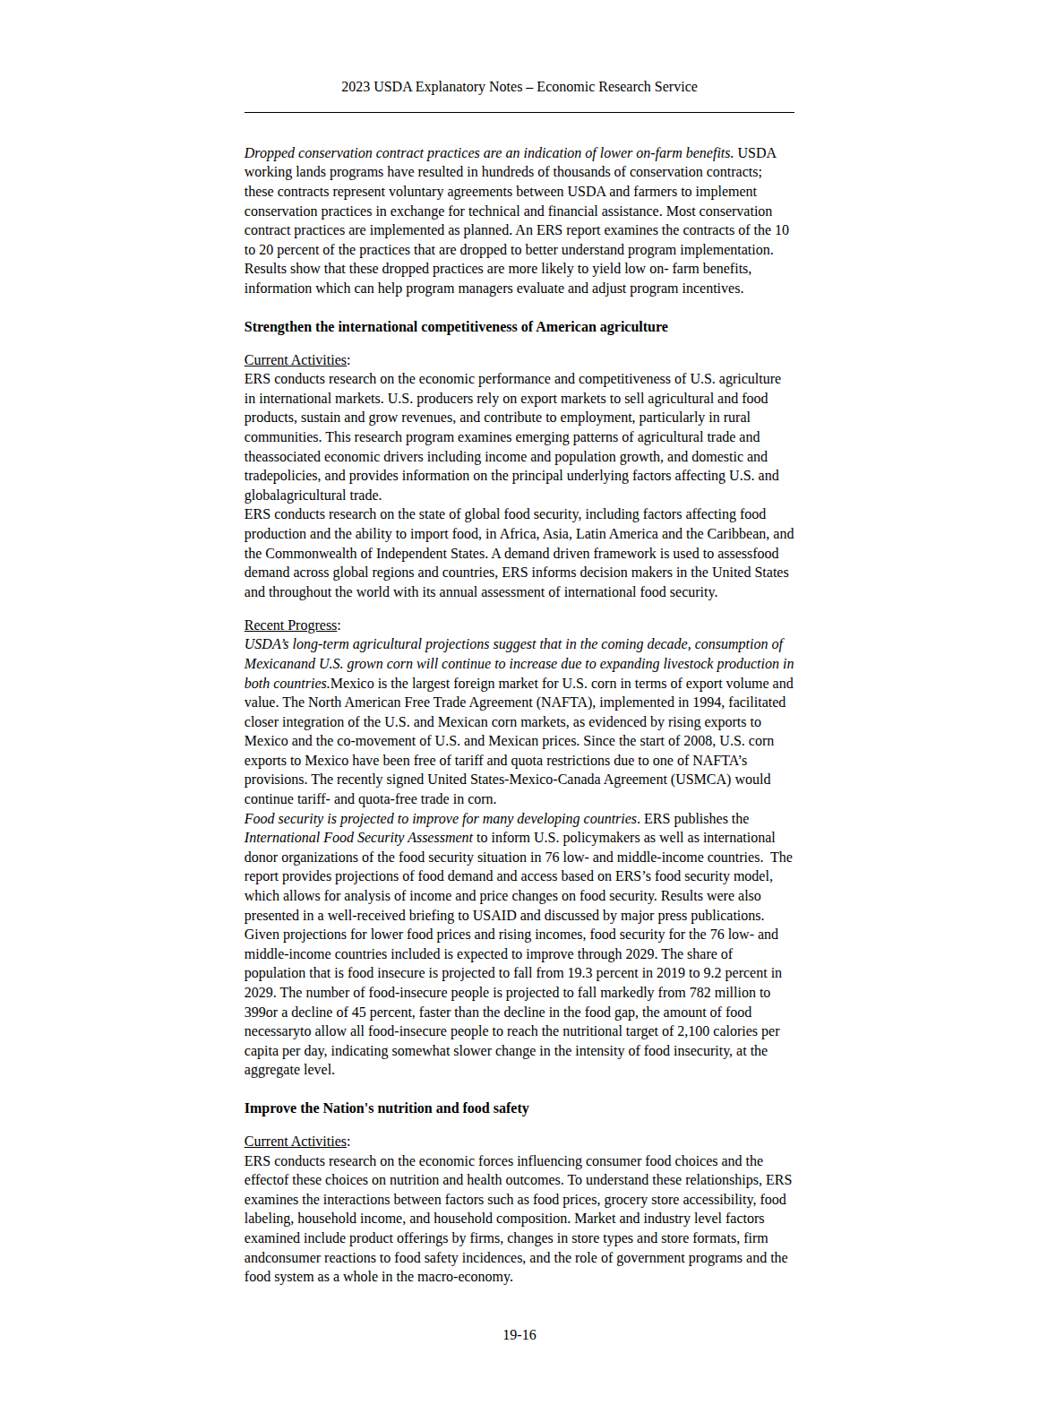2023 USDA Explanatory Notes – Economic Research Service
Dropped conservation contract practices are an indication of lower on-farm benefits. USDA working lands programs have resulted in hundreds of thousands of conservation contracts; these contracts represent voluntary agreements between USDA and farmers to implement conservation practices in exchange for technical and financial assistance. Most conservation contract practices are implemented as planned. An ERS report examines the contracts of the 10 to 20 percent of the practices that are dropped to better understand program implementation. Results show that these dropped practices are more likely to yield low on- farm benefits, information which can help program managers evaluate and adjust program incentives.
Strengthen the international competitiveness of American agriculture
Current Activities:
ERS conducts research on the economic performance and competitiveness of U.S. agriculture in international markets. U.S. producers rely on export markets to sell agricultural and food products, sustain and grow revenues, and contribute to employment, particularly in rural communities. This research program examines emerging patterns of agricultural trade and theassociated economic drivers including income and population growth, and domestic and tradepolicies, and provides information on the principal underlying factors affecting U.S. and globalagricultural trade.
ERS conducts research on the state of global food security, including factors affecting food production and the ability to import food, in Africa, Asia, Latin America and the Caribbean, and the Commonwealth of Independent States. A demand driven framework is used to assessfood demand across global regions and countries, ERS informs decision makers in the United States and throughout the world with its annual assessment of international food security.
Recent Progress:
USDA’s long-term agricultural projections suggest that in the coming decade, consumption of Mexicanand U.S. grown corn will continue to increase due to expanding livestock production in both countries. Mexico is the largest foreign market for U.S. corn in terms of export volume and value. The North American Free Trade Agreement (NAFTA), implemented in 1994, facilitated closer integration of the U.S. and Mexican corn markets, as evidenced by rising exports to Mexico and the co-movement of U.S. and Mexican prices. Since the start of 2008, U.S. corn exports to Mexico have been free of tariff and quota restrictions due to one of NAFTA’s provisions. The recently signed United States-Mexico-Canada Agreement (USMCA) would continue tariff- and quota-free trade in corn.
Food security is projected to improve for many developing countries. ERS publishes the International Food Security Assessment to inform U.S. policymakers as well as international donor organizations of the food security situation in 76 low- and middle-income countries. The report provides projections of food demand and access based on ERS’s food security model, which allows for analysis of income and price changes on food security. Results were also presented in a well-received briefing to USAID and discussed by major press publications. Given projections for lower food prices and rising incomes, food security for the 76 low- and middle-income countries included is expected to improve through 2029. The share of population that is food insecure is projected to fall from 19.3 percent in 2019 to 9.2 percent in 2029. The number of food-insecure people is projected to fall markedly from 782 million to 399or a decline of 45 percent, faster than the decline in the food gap, the amount of food necessaryto allow all food-insecure people to reach the nutritional target of 2,100 calories per capita per day, indicating somewhat slower change in the intensity of food insecurity, at the aggregate level.
Improve the Nation's nutrition and food safety
Current Activities:
ERS conducts research on the economic forces influencing consumer food choices and the effectof these choices on nutrition and health outcomes. To understand these relationships, ERS examines the interactions between factors such as food prices, grocery store accessibility, food labeling, household income, and household composition. Market and industry level factors examined include product offerings by firms, changes in store types and store formats, firm andconsumer reactions to food safety incidences, and the role of government programs and the food system as a whole in the macro-economy.
19-16